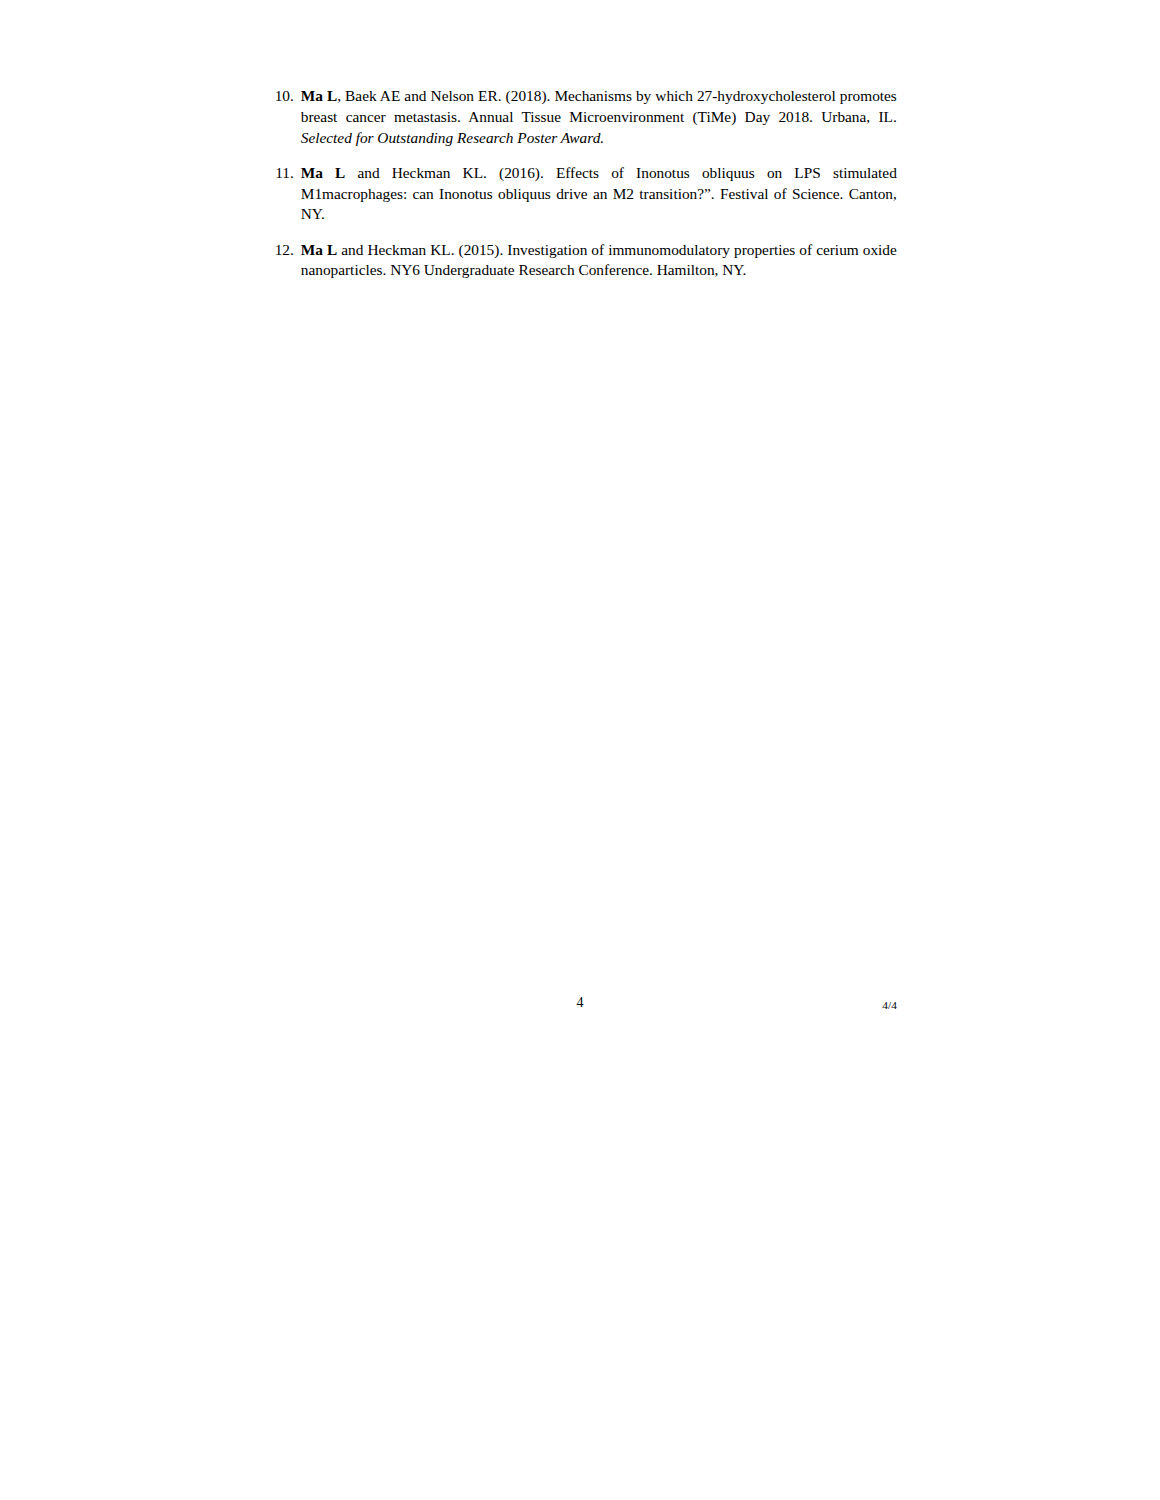Ma L, Baek AE and Nelson ER. (2018). Mechanisms by which 27-hydroxycholesterol promotes breast cancer metastasis. Annual Tissue Microenvironment (TiMe) Day 2018. Urbana, IL. Selected for Outstanding Research Poster Award.
Ma L and Heckman KL. (2016). Effects of Inonotus obliquus on LPS stimulated M1macrophages: can Inonotus obliquus drive an M2 transition?”. Festival of Science. Canton, NY.
Ma L and Heckman KL. (2015). Investigation of immunomodulatory properties of cerium oxide nanoparticles. NY6 Undergraduate Research Conference. Hamilton, NY.
4
4/4